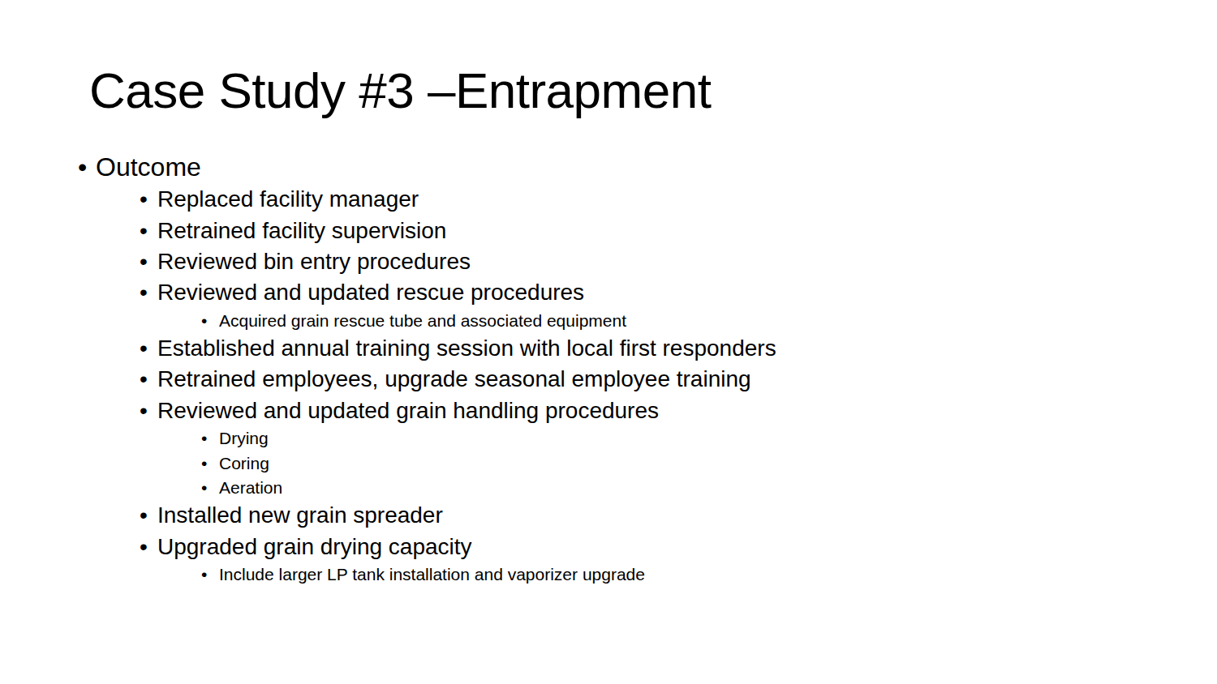Case Study #3 –Entrapment
Outcome
Replaced facility manager
Retrained facility supervision
Reviewed bin entry procedures
Reviewed and updated rescue procedures
Acquired grain rescue tube and associated equipment
Established annual training session with local first responders
Retrained employees, upgrade seasonal employee training
Reviewed and updated grain handling procedures
Drying
Coring
Aeration
Installed new grain spreader
Upgraded grain drying capacity
Include larger LP tank installation and vaporizer upgrade